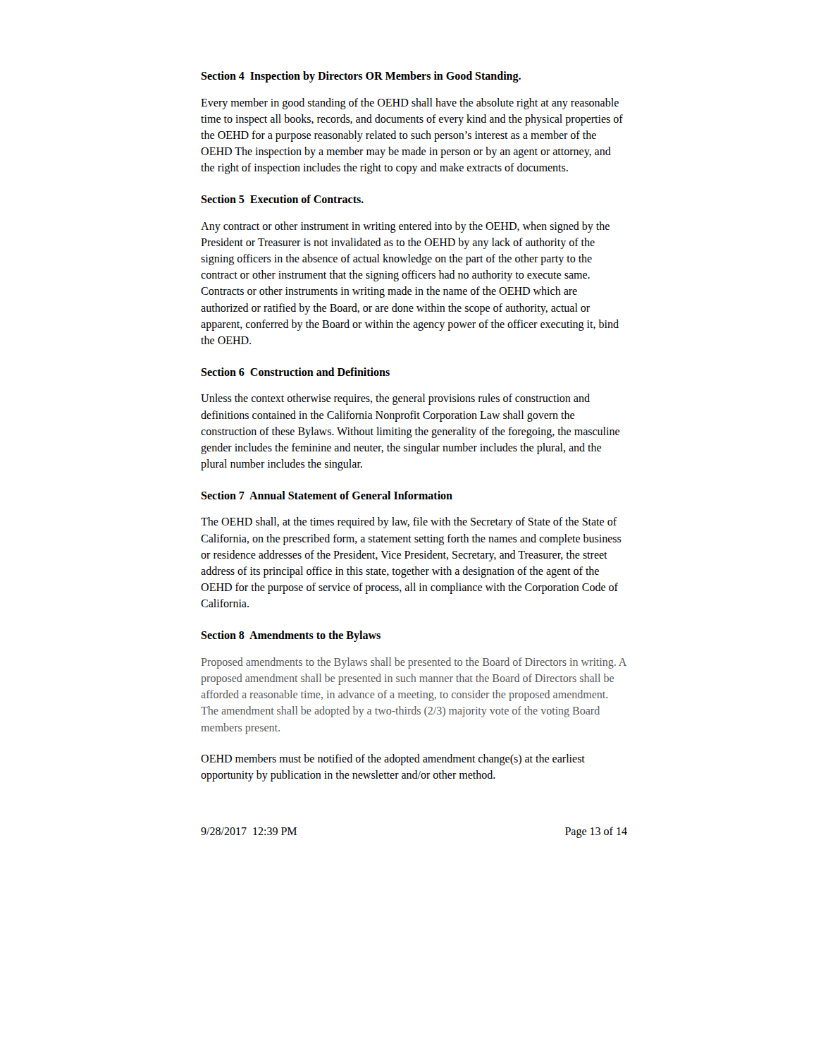Section 4 Inspection by Directors OR Members in Good Standing.
Every member in good standing of the OEHD shall have the absolute right at any reasonable time to inspect all books, records, and documents of every kind and the physical properties of the OEHD for a purpose reasonably related to such person’s interest as a member of the OEHD The inspection by a member may be made in person or by an agent or attorney, and the right of inspection includes the right to copy and make extracts of documents.
Section 5 Execution of Contracts.
Any contract or other instrument in writing entered into by the OEHD, when signed by the President or Treasurer is not invalidated as to the OEHD by any lack of authority of the signing officers in the absence of actual knowledge on the part of the other party to the contract or other instrument that the signing officers had no authority to execute same. Contracts or other instruments in writing made in the name of the OEHD which are authorized or ratified by the Board, or are done within the scope of authority, actual or apparent, conferred by the Board or within the agency power of the officer executing it, bind the OEHD.
Section 6 Construction and Definitions
Unless the context otherwise requires, the general provisions rules of construction and definitions contained in the California Nonprofit Corporation Law shall govern the construction of these Bylaws. Without limiting the generality of the foregoing, the masculine gender includes the feminine and neuter, the singular number includes the plural, and the plural number includes the singular.
Section 7 Annual Statement of General Information
The OEHD shall, at the times required by law, file with the Secretary of State of the State of California, on the prescribed form, a statement setting forth the names and complete business or residence addresses of the President, Vice President, Secretary, and Treasurer, the street address of its principal office in this state, together with a designation of the agent of the OEHD for the purpose of service of process, all in compliance with the Corporation Code of California.
Section 8 Amendments to the Bylaws
Proposed amendments to the Bylaws shall be presented to the Board of Directors in writing. A proposed amendment shall be presented in such manner that the Board of Directors shall be afforded a reasonable time, in advance of a meeting, to consider the proposed amendment. The amendment shall be adopted by a two-thirds (2/3) majority vote of the voting Board members present.
OEHD members must be notified of the adopted amendment change(s) at the earliest opportunity by publication in the newsletter and/or other method.
9/28/2017 12:39 PM
Page 13 of 14